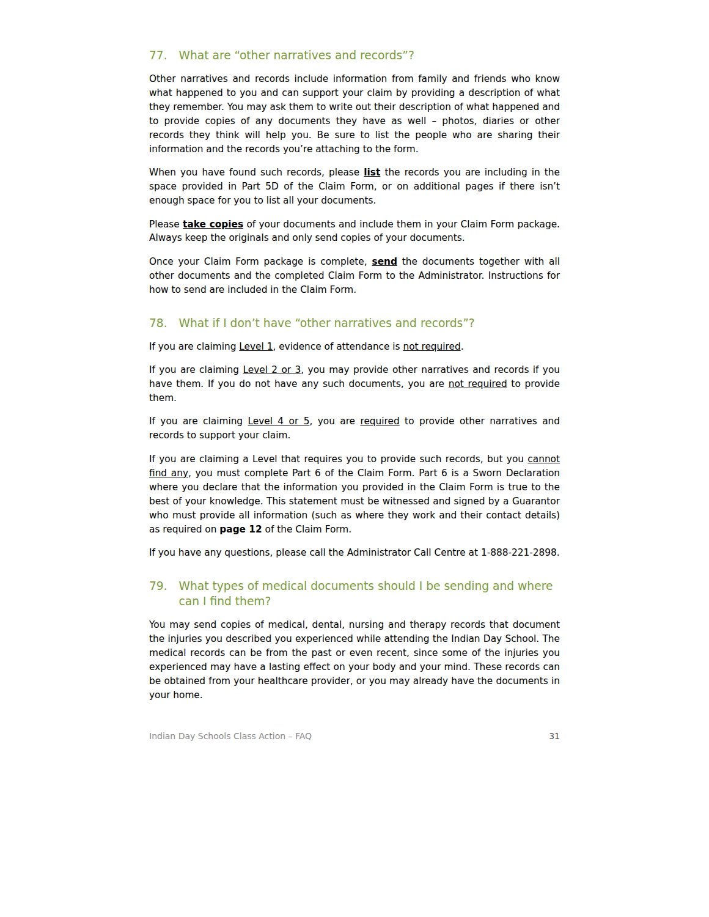77. What are “other narratives and records”?
Other narratives and records include information from family and friends who know what happened to you and can support your claim by providing a description of what they remember. You may ask them to write out their description of what happened and to provide copies of any documents they have as well – photos, diaries or other records they think will help you. Be sure to list the people who are sharing their information and the records you’re attaching to the form.
When you have found such records, please list the records you are including in the space provided in Part 5D of the Claim Form, or on additional pages if there isn’t enough space for you to list all your documents.
Please take copies of your documents and include them in your Claim Form package. Always keep the originals and only send copies of your documents.
Once your Claim Form package is complete, send the documents together with all other documents and the completed Claim Form to the Administrator. Instructions for how to send are included in the Claim Form.
78. What if I don’t have “other narratives and records”?
If you are claiming Level 1, evidence of attendance is not required.
If you are claiming Level 2 or 3, you may provide other narratives and records if you have them. If you do not have any such documents, you are not required to provide them.
If you are claiming Level 4 or 5, you are required to provide other narratives and records to support your claim.
If you are claiming a Level that requires you to provide such records, but you cannot find any, you must complete Part 6 of the Claim Form. Part 6 is a Sworn Declaration where you declare that the information you provided in the Claim Form is true to the best of your knowledge. This statement must be witnessed and signed by a Guarantor who must provide all information (such as where they work and their contact details) as required on page 12 of the Claim Form.
If you have any questions, please call the Administrator Call Centre at 1-888-221-2898.
79. What types of medical documents should I be sending and where can I find them?
You may send copies of medical, dental, nursing and therapy records that document the injuries you described you experienced while attending the Indian Day School. The medical records can be from the past or even recent, since some of the injuries you experienced may have a lasting effect on your body and your mind. These records can be obtained from your healthcare provider, or you may already have the documents in your home.
Indian Day Schools Class Action – FAQ 31